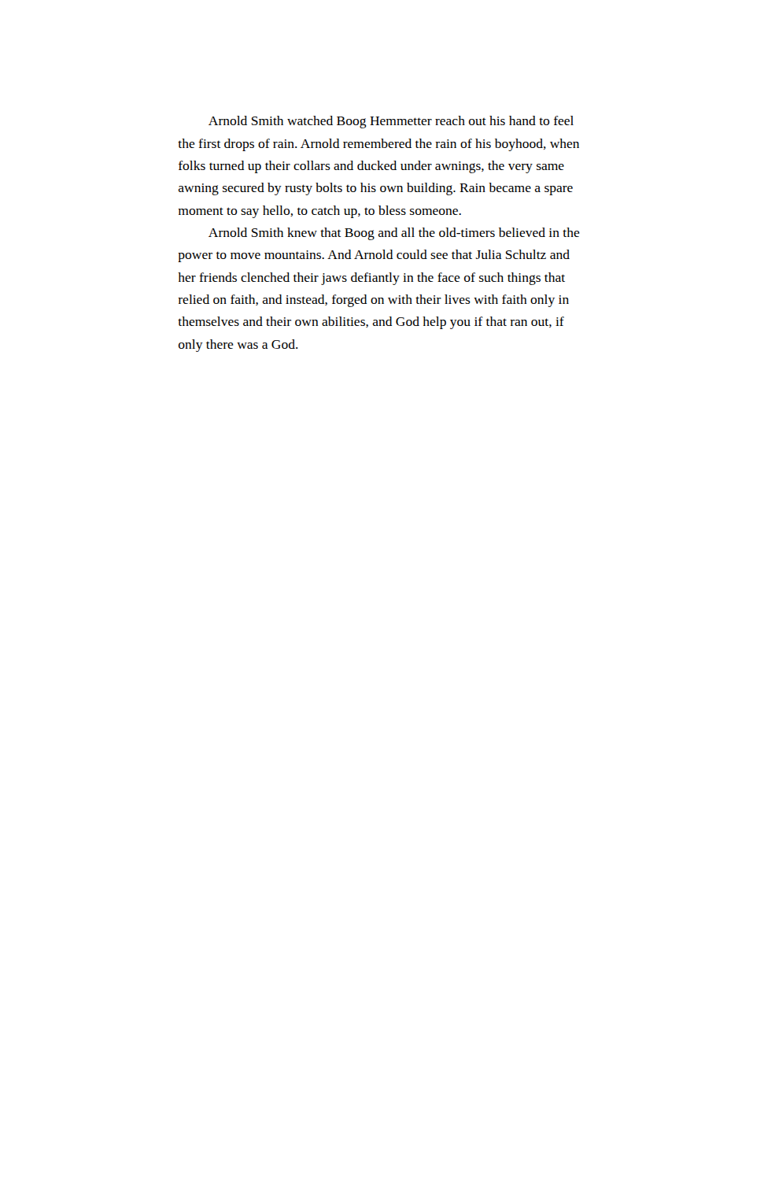Arnold Smith watched Boog Hemmetter reach out his hand to feel the first drops of rain. Arnold remembered the rain of his boyhood, when folks turned up their collars and ducked under awnings, the very same awning secured by rusty bolts to his own building. Rain became a spare moment to say hello, to catch up, to bless someone.
Arnold Smith knew that Boog and all the old-timers believed in the power to move mountains. And Arnold could see that Julia Schultz and her friends clenched their jaws defiantly in the face of such things that relied on faith, and instead, forged on with their lives with faith only in themselves and their own abilities, and God help you if that ran out, if only there was a God.